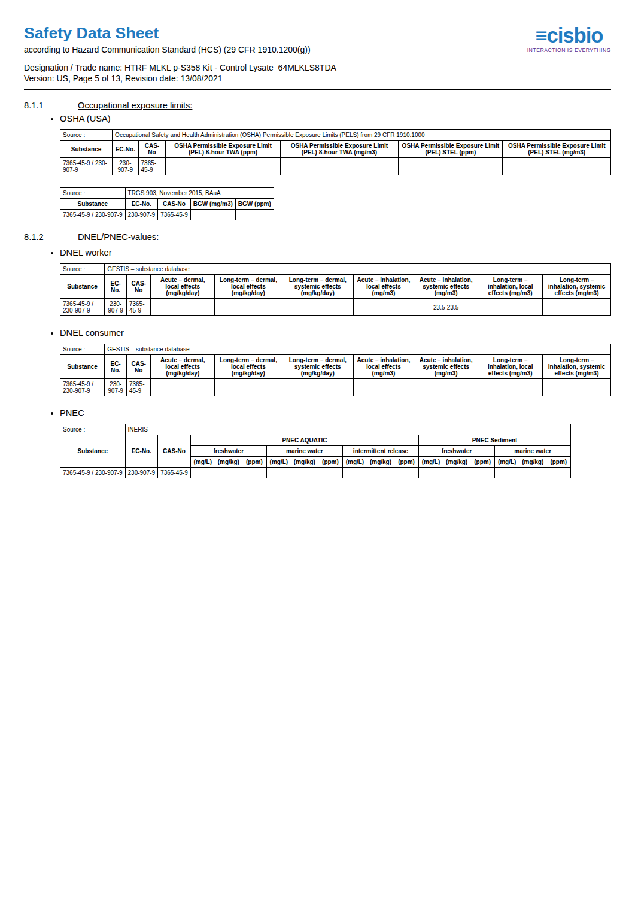Safety Data Sheet
according to Hazard Communication Standard (HCS) (29 CFR 1910.1200(g))
Designation / Trade name: HTRF MLKL p-S358 Kit - Control Lysate 64MLKLS8TDA
Version: US, Page 5 of 13, Revision date: 13/08/2021
≡cisbio
INTERACTION IS EVERYTHING
8.1.1 Occupational exposure limits:
OSHA (USA)
| Source : | Occupational Safety and Health Administration (OSHA) Permissible Exposure Limits (PELS) from 29 CFR 1910.1000 |
| Substance | EC-No. | CAS-No | OSHA Permissible Exposure Limit (PEL) 8-hour TWA (ppm) | OSHA Permissible Exposure Limit (PEL) 8-hour TWA (mg/m3) | OSHA Permissible Exposure Limit (PEL) STEL (ppm) | OSHA Permissible Exposure Limit (PEL) STEL (mg/m3) |
| 7365-45-9 / 230-907-9 | 230-907-9 | 7365-45-9 | | | | |
| Source : | TRGS 903, November 2015, BAuA |
| Substance | EC-No. | CAS-No | BGW (mg/m3) | BGW (ppm) |
| 7365-45-9 / 230-907-9 | 230-907-9 | 7365-45-9 | | |
8.1.2 DNEL/PNEC-values:
DNEL worker
| Source : | GESTIS – substance database |
| Substance | EC-No. | CAS-No | Acute – dermal, local effects (mg/kg/day) | Long-term – dermal, local effects (mg/kg/day) | Long-term – dermal, systemic effects (mg/kg/day) | Acute – inhalation, local effects (mg/m3) | Acute – inhalation, systemic effects (mg/m3) | Long-term – inhalation, local effects (mg/m3) | Long-term – inhalation, systemic effects (mg/m3) |
| 7365-45-9 / 230-907-9 | 230-907-9 | 7365-45-9 | | | | | 23.5-23.5 | | |
DNEL consumer
| Source : | GESTIS – substance database |
| Substance | EC-No. | CAS-No | Acute – dermal, local effects (mg/kg/day) | Long-term – dermal, local effects (mg/kg/day) | Long-term – dermal, systemic effects (mg/kg/day) | Acute – inhalation, local effects (mg/m3) | Acute – inhalation, systemic effects (mg/m3) | Long-term – inhalation, local effects (mg/m3) | Long-term – inhalation, systemic effects (mg/m3) |
| 7365-45-9 / 230-907-9 | 230-907-9 | 7365-45-9 | | | | | | | |
PNEC
| Source : | INERIS |
| Substance | EC-No. | CAS-No | PNEC AQUATIC | PNEC Sediment |
| freshwater | marine water | intermittent release | freshwater | marine water |
| (mg/L) | (mg/kg) | (ppm) | (mg/L) | (mg/kg) | (ppm) | (mg/L) | (mg/kg) | (ppm) | (mg/L) | (mg/kg) | (ppm) | (mg/L) | (mg/kg) | (ppm) |
| 7365-45-9 / 230-907-9 | 230-907-9 | 7365-45-9 | | | | | | | | | | | | | | | |